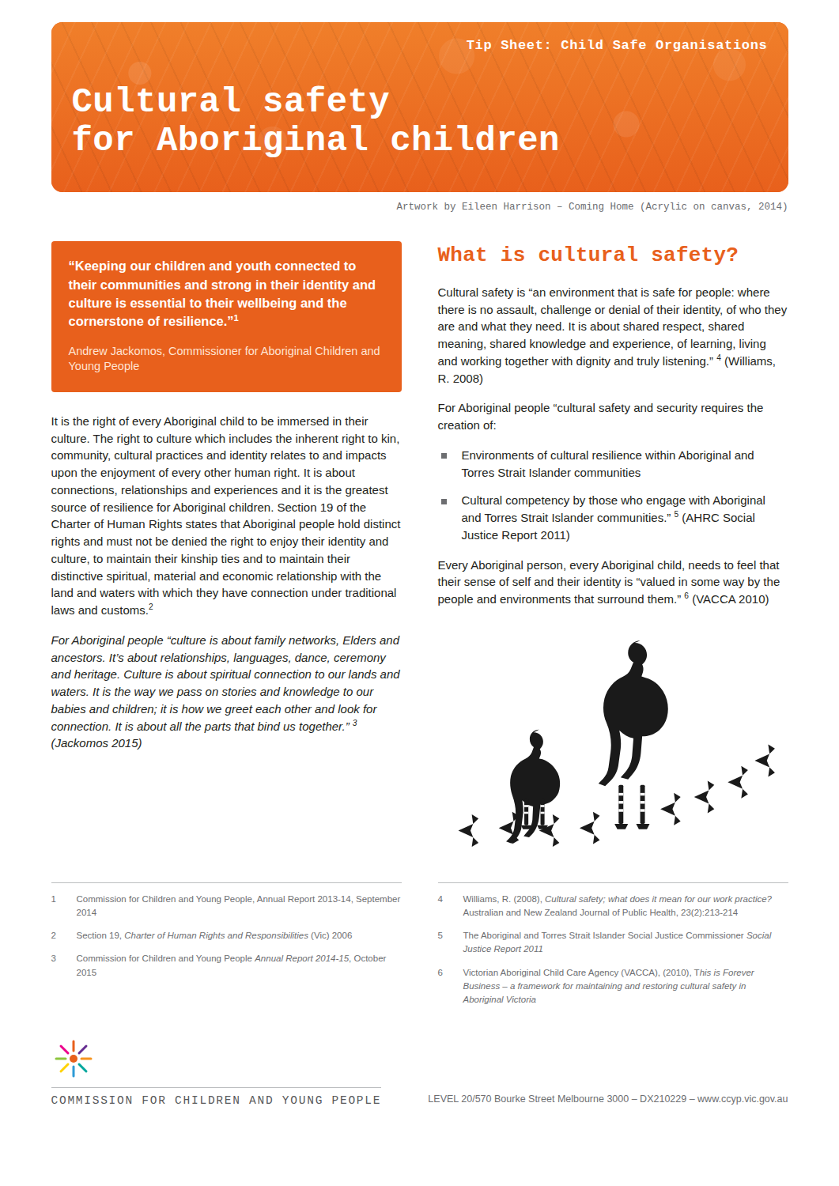Tip Sheet: Child Safe Organisations
Cultural safety
for Aboriginal children
Artwork by Eileen Harrison – Coming Home (Acrylic on canvas, 2014)
“Keeping our children and youth connected to their communities and strong in their identity and culture is essential to their wellbeing and the cornerstone of resilience.”1
Andrew Jackomos, Commissioner for Aboriginal Children and Young People
It is the right of every Aboriginal child to be immersed in their culture. The right to culture which includes the inherent right to kin, community, cultural practices and identity relates to and impacts upon the enjoyment of every other human right. It is about connections, relationships and experiences and it is the greatest source of resilience for Aboriginal children. Section 19 of the Charter of Human Rights states that Aboriginal people hold distinct rights and must not be denied the right to enjoy their identity and culture, to maintain their kinship ties and to maintain their distinctive spiritual, material and economic relationship with the land and waters with which they have connection under traditional laws and customs.2
For Aboriginal people “culture is about family networks, Elders and ancestors. It’s about relationships, languages, dance, ceremony and heritage. Culture is about spiritual connection to our lands and waters. It is the way we pass on stories and knowledge to our babies and children; it is how we greet each other and look for connection. It is about all the parts that bind us together.” 3 (Jackomos 2015)
What is cultural safety?
Cultural safety is “an environment that is safe for people: where there is no assault, challenge or denial of their identity, of who they are and what they need. It is about shared respect, shared meaning, shared knowledge and experience, of learning, living and working together with dignity and truly listening.” 4 (Williams, R. 2008)
For Aboriginal people “cultural safety and security requires the creation of:
Environments of cultural resilience within Aboriginal and Torres Strait Islander communities
Cultural competency by those who engage with Aboriginal and Torres Strait Islander communities.” 5 (AHRC Social Justice Report 2011)
Every Aboriginal person, every Aboriginal child, needs to feel that their sense of self and their identity is “valued in some way by the people and environments that surround them.” 6 (VACCA 2010)
1 Commission for Children and Young People, Annual Report 2013-14, September 2014
2 Section 19, Charter of Human Rights and Responsibilities (Vic) 2006
3 Commission for Children and Young People Annual Report 2014-15, October 2015
4 Williams, R. (2008), Cultural safety; what does it mean for our work practice? Australian and New Zealand Journal of Public Health, 23(2):213-214
5 The Aboriginal and Torres Strait Islander Social Justice Commissioner Social Justice Report 2011
6 Victorian Aboriginal Child Care Agency (VACCA), (2010), This is Forever Business – a framework for maintaining and restoring cultural safety in Aboriginal Victoria
COMMISSION FOR CHILDREN AND YOUNG PEOPLE
LEVEL 20/570 Bourke Street Melbourne 3000 – DX210229 – www.ccyp.vic.gov.au